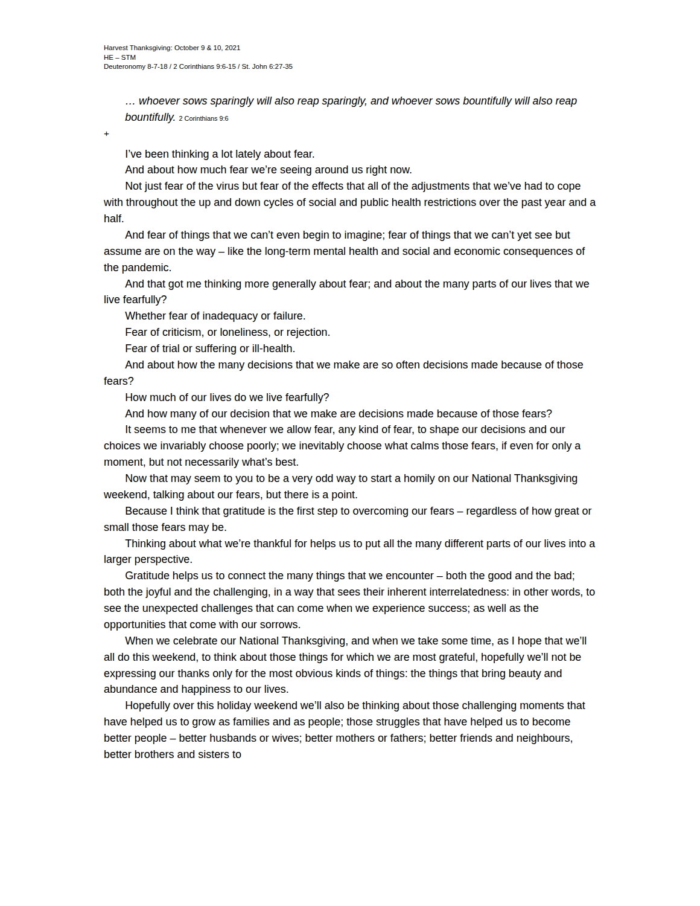Harvest Thanksgiving: October 9 & 10, 2021
HE – STM
Deuteronomy 8-7-18 / 2 Corinthians 9:6-15 / St. John 6:27-35
… whoever sows sparingly will also reap sparingly, and whoever sows bountifully will also reap bountifully. 2 Corinthians 9:6
+
I’ve been thinking a lot lately about fear.
And about how much fear we’re seeing around us right now.
Not just fear of the virus but fear of the effects that all of the adjustments that we’ve had to cope with throughout the up and down cycles of social and public health restrictions over the past year and a half.
And fear of things that we can’t even begin to imagine; fear of things that we can’t yet see but assume are on the way – like the long-term mental health and social and economic consequences of the pandemic.
And that got me thinking more generally about fear; and about the many parts of our lives that we live fearfully?
Whether fear of inadequacy or failure.
Fear of criticism, or loneliness, or rejection.
Fear of trial or suffering or ill-health.
And about how the many decisions that we make are so often decisions made because of those fears?
How much of our lives do we live fearfully?
And how many of our decision that we make are decisions made because of those fears?
It seems to me that whenever we allow fear, any kind of fear, to shape our decisions and our choices we invariably choose poorly; we inevitably choose what calms those fears, if even for only a moment, but not necessarily what’s best.
Now that may seem to you to be a very odd way to start a homily on our National Thanksgiving weekend, talking about our fears, but there is a point.
Because I think that gratitude is the first step to overcoming our fears – regardless of how great or small those fears may be.
Thinking about what we’re thankful for helps us to put all the many different parts of our lives into a larger perspective.
Gratitude helps us to connect the many things that we encounter – both the good and the bad; both the joyful and the challenging, in a way that sees their inherent interrelatedness: in other words, to see the unexpected challenges that can come when we experience success; as well as the opportunities that come with our sorrows.
When we celebrate our National Thanksgiving, and when we take some time, as I hope that we’ll all do this weekend, to think about those things for which we are most grateful, hopefully we’ll not be expressing our thanks only for the most obvious kinds of things: the things that bring beauty and abundance and happiness to our lives.
Hopefully over this holiday weekend we’ll also be thinking about those challenging moments that have helped us to grow as families and as people; those struggles that have helped us to become better people – better husbands or wives; better mothers or fathers; better friends and neighbours, better brothers and sisters to